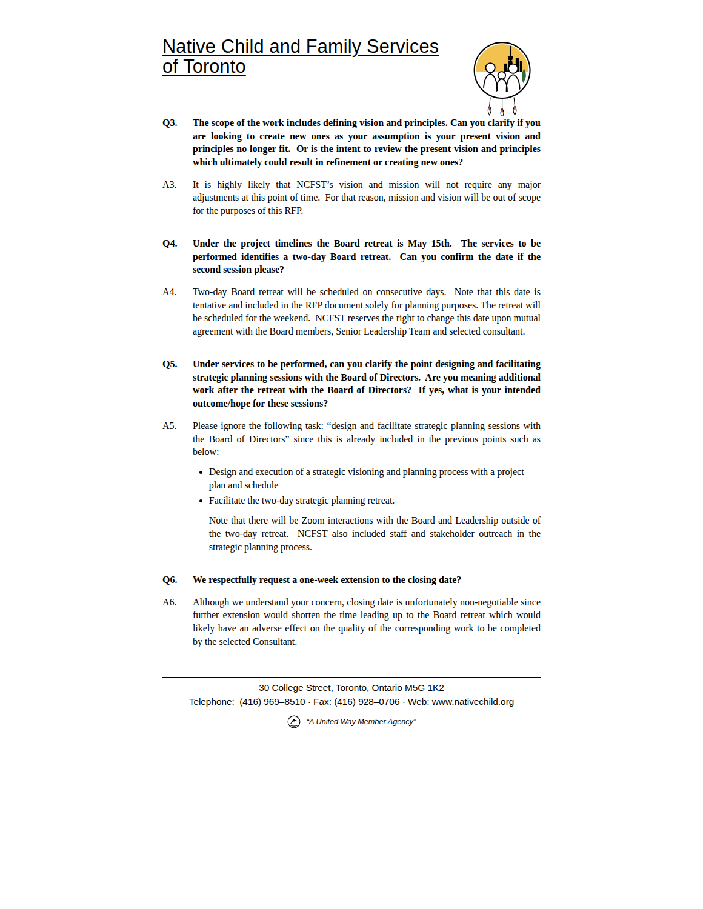Native Child and Family Services of Toronto
| Q3. | The scope of the work includes defining vision and principles. Can you clarify if you are looking to create new ones as your assumption is your present vision and principles no longer fit. Or is the intent to review the present vision and principles which ultimately could result in refinement or creating new ones? |
| A3. | It is highly likely that NCFST’s vision and mission will not require any major adjustments at this point of time. For that reason, mission and vision will be out of scope for the purposes of this RFP. |
| Q4. | Under the project timelines the Board retreat is May 15th. The services to be performed identifies a two-day Board retreat. Can you confirm the date if the second session please? |
| A4. | Two-day Board retreat will be scheduled on consecutive days. Note that this date is tentative and included in the RFP document solely for planning purposes. The retreat will be scheduled for the weekend. NCFST reserves the right to change this date upon mutual agreement with the Board members, Senior Leadership Team and selected consultant. |
| Q5. | Under services to be performed, can you clarify the point designing and facilitating strategic planning sessions with the Board of Directors. Are you meaning additional work after the retreat with the Board of Directors? If yes, what is your intended outcome/hope for these sessions? |
| A5. | Please ignore the following task: “design and facilitate strategic planning sessions with the Board of Directors” since this is already included in the previous points such as below: Design and execution of a strategic visioning and planning process with a project plan and schedule Facilitate the two-day strategic planning retreat. Note that there will be Zoom interactions with the Board and Leadership outside of the two-day retreat. NCFST also included staff and stakeholder outreach in the strategic planning process. |
| Q6. | We respectfully request a one-week extension to the closing date? |
| A6. | Although we understand your concern, closing date is unfortunately non-negotiable since further extension would shorten the time leading up to the Board retreat which would likely have an adverse effect on the quality of the corresponding work to be completed by the selected Consultant. |
30 College Street, Toronto, Ontario M5G 1K2
Telephone: (416) 969–8510 · Fax: (416) 928–0706 · Web: www.nativechild.org
“A United Way Member Agency”